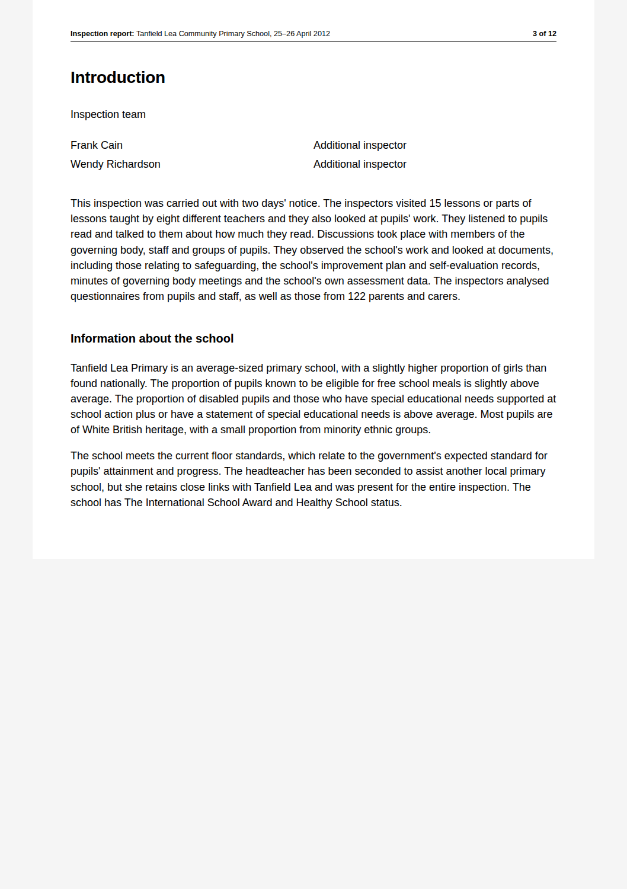Inspection report: Tanfield Lea Community Primary School, 25–26 April 2012
3 of 12
Introduction
Inspection team
| Frank Cain | Additional inspector |
| Wendy Richardson | Additional inspector |
This inspection was carried out with two days' notice. The inspectors visited 15 lessons or parts of lessons taught by eight different teachers and they also looked at pupils' work. They listened to pupils read and talked to them about how much they read. Discussions took place with members of the governing body, staff and groups of pupils. They observed the school's work and looked at documents, including those relating to safeguarding, the school's improvement plan and self-evaluation records, minutes of governing body meetings and the school's own assessment data. The inspectors analysed questionnaires from pupils and staff, as well as those from 122 parents and carers.
Information about the school
Tanfield Lea Primary is an average-sized primary school, with a slightly higher proportion of girls than found nationally. The proportion of pupils known to be eligible for free school meals is slightly above average. The proportion of disabled pupils and those who have special educational needs supported at school action plus or have a statement of special educational needs is above average. Most pupils are of White British heritage, with a small proportion from minority ethnic groups.
The school meets the current floor standards, which relate to the government's expected standard for pupils' attainment and progress. The headteacher has been seconded to assist another local primary school, but she retains close links with Tanfield Lea and was present for the entire inspection. The school has The International School Award and Healthy School status.